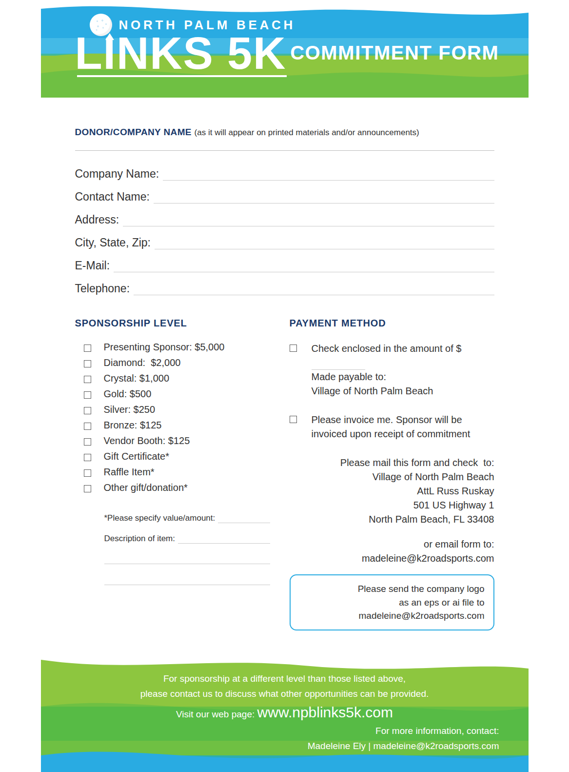NORTH PALM BEACH
LINKS 5K
COMMITMENT FORM
DONOR/COMPANY NAME (as it will appear on printed materials and/or announcements)
Company Name:
Contact Name:
Address:
City, State, Zip:
E-Mail:
Telephone:
SPONSORSHIP LEVEL
Presenting Sponsor: $5,000
Diamond: $2,000
Crystal: $1,000
Gold: $500
Silver: $250
Bronze: $125
Vendor Booth: $125
Gift Certificate*
Raffle Item*
Other gift/donation*
*Please specify value/amount:
Description of item:
PAYMENT METHOD
Check enclosed in the amount of $
Made payable to:
Village of North Palm Beach
Please invoice me. Sponsor will be invoiced upon receipt of commitment
Please mail this form and check to:
Village of North Palm Beach
AttL Russ Ruskay
501 US Highway 1
North Palm Beach, FL 33408
or email form to:
madeleine@k2roadsports.com
Please send the company logo
as an eps or ai file to
madeleine@k2roadsports.com
For sponsorship at a different level than those listed above,
please contact us to discuss what other opportunities can be provided.
Visit our web page: www.npblinks5k.com
For more information, contact:
Madeleine Ely | madeleine@k2roadsports.com